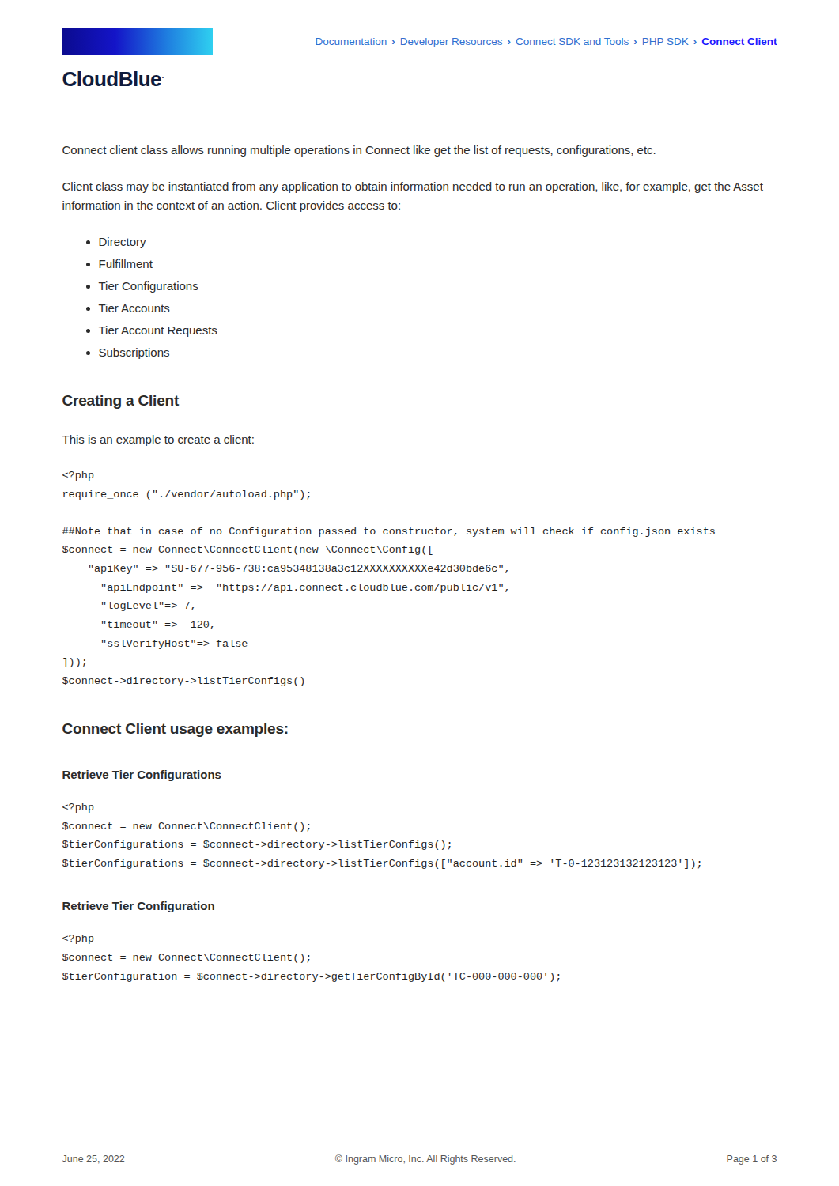CloudBlue.
Documentation›Developer Resources›Connect SDK and Tools›PHP SDK›Connect Client
Connect client class allows running multiple operations in Connect like get the list of requests, configurations, etc.
Client class may be instantiated from any application to obtain information needed to run an operation, like, for example, get the Asset information in the context of an action. Client provides access to:
Directory
Fulfillment
Tier Configurations
Tier Accounts
Tier Account Requests
Subscriptions
Creating a Client
This is an example to create a client:
<?php
require_once ("./vendor/autoload.php");

##Note that in case of no Configuration passed to constructor, system will check if config.json exists
$connect = new Connect\ConnectClient(new \Connect\Config([
    "apiKey" => "SU-677-956-738:ca95348138a3c12XXXXXXXXXXe42d30bde6c",
      "apiEndpoint" =>  "https://api.connect.cloudblue.com/public/v1",
      "logLevel"=> 7,
      "timeout" =>  120,
      "sslVerifyHost"=> false
]));
$connect->directory->listTierConfigs()
Connect Client usage examples:
Retrieve Tier Configurations
<?php
$connect = new Connect\ConnectClient();
$tierConfigurations = $connect->directory->listTierConfigs();
$tierConfigurations = $connect->directory->listTierConfigs(["account.id" => 'T-0-123123132123123']);
Retrieve Tier Configuration
<?php
$connect = new Connect\ConnectClient();
$tierConfiguration = $connect->directory->getTierConfigById('TC-000-000-000');
June 25, 2022
© Ingram Micro, Inc. All Rights Reserved.
Page 1 of 3